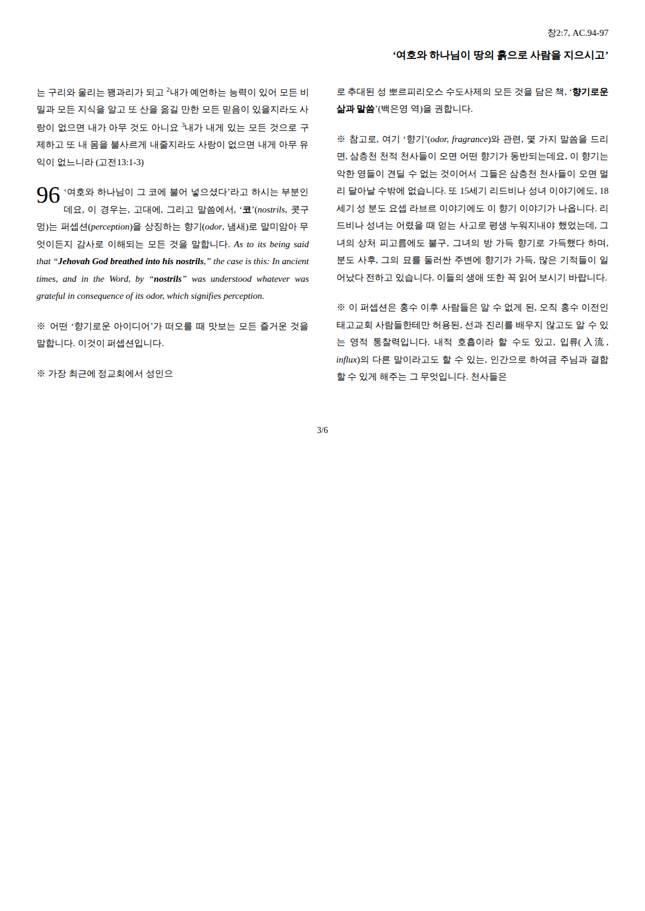창2:7, AC.94-97
‘여호와 하나님이 땅의 흙으로 사람을 지으시고’
는 구리와 울리는 꽹과리가 되고 2내가 예언하는 능력이 있어 모든 비밀과 모든 지식을 알고 또 산을 옮길 만한 모든 믿음이 있을지라도 사랑이 없으면 내가 아무 것도 아니요 3내가 내게 있는 모든 것으로 구제하고 또 내 몸을 불사르게 내줄지라도 사랑이 없으면 내게 아무 유익이 없느니라 (고전13:1-3)
96‘여호와 하나님이 그 코에 불어 넣으셨다’라고 하시는 부분인데요, 이 경우는, 고대에, 그리고 말씀에서, ‘코’(nostrils, 콧구멍)는 퍼셉션(perception)을 상징하는 향기(odor, 냄새)로 말미암아 무엇이든지 감사로 이해되는 모든 것을 말합니다. As to its being said that “Jehovah God breathed into his nostrils,” the case is this: In ancient times, and in the Word, by “nostrils” was understood whatever was grateful in consequence of its odor, which signifies perception.
※ 어떤 ‘향기로운 아이디어’가 떠오를 때 맛보는 모든 즐거운 것을 말합니다. 이것이 퍼셉션입니다.
※ 가장 최근에 정교회에서 성인으
로 추대된 성 뽀르피리오스 수도사제의 모든 것을 담은 책, ‘향기로운 삶과 말씀’(백은영 역)을 권합니다.
※ 참고로, 여기 ‘향기’(odor, fragrance)와 관련, 몇 가지 말씀을 드리면, 삼층천 천적 천사들이 오면 어떤 향기가 동반되는데요, 이 향기는 악한 영들이 견딜 수 없는 것이어서 그들은 삼층천 천사들이 오면 멀리 달아날 수밖에 없습니다. 또 15세기 리드비나 성녀 이야기에도, 18세기 성 분도 요셉 라브르 이야기에도 이 향기 이야기가 나옵니다. 리드비나 성녀는 어렸을 때 얻는 사고로 평생 누워지내야 했었는데, 그녀의 상처 피고름에도 불구, 그녀의 방 가득 향기로 가득했다 하며, 분도 사후, 그의 묘를 둘러싼 주변에 향기가 가득, 많은 기적들이 일어났다 전하고 있습니다. 이들의 생애 또한 꼭 읽어 보시기 바랍니다.
※ 이 퍼셉션은 홍수 이후 사람들은 알 수 없게 된, 오직 홍수 이전인 태고교회 사람들한테만 허용된, 선과 진리를 배우지 않고도 알 수 있는 영적 통찰력입니다. 내적 호흡이라 할 수도 있고, 입류(入流, influx)의 다른 말이라고도 할 수 있는, 인간으로 하여금 주님과 결합할 수 있게 해주는 그 무엇입니다. 천사들은
3/6